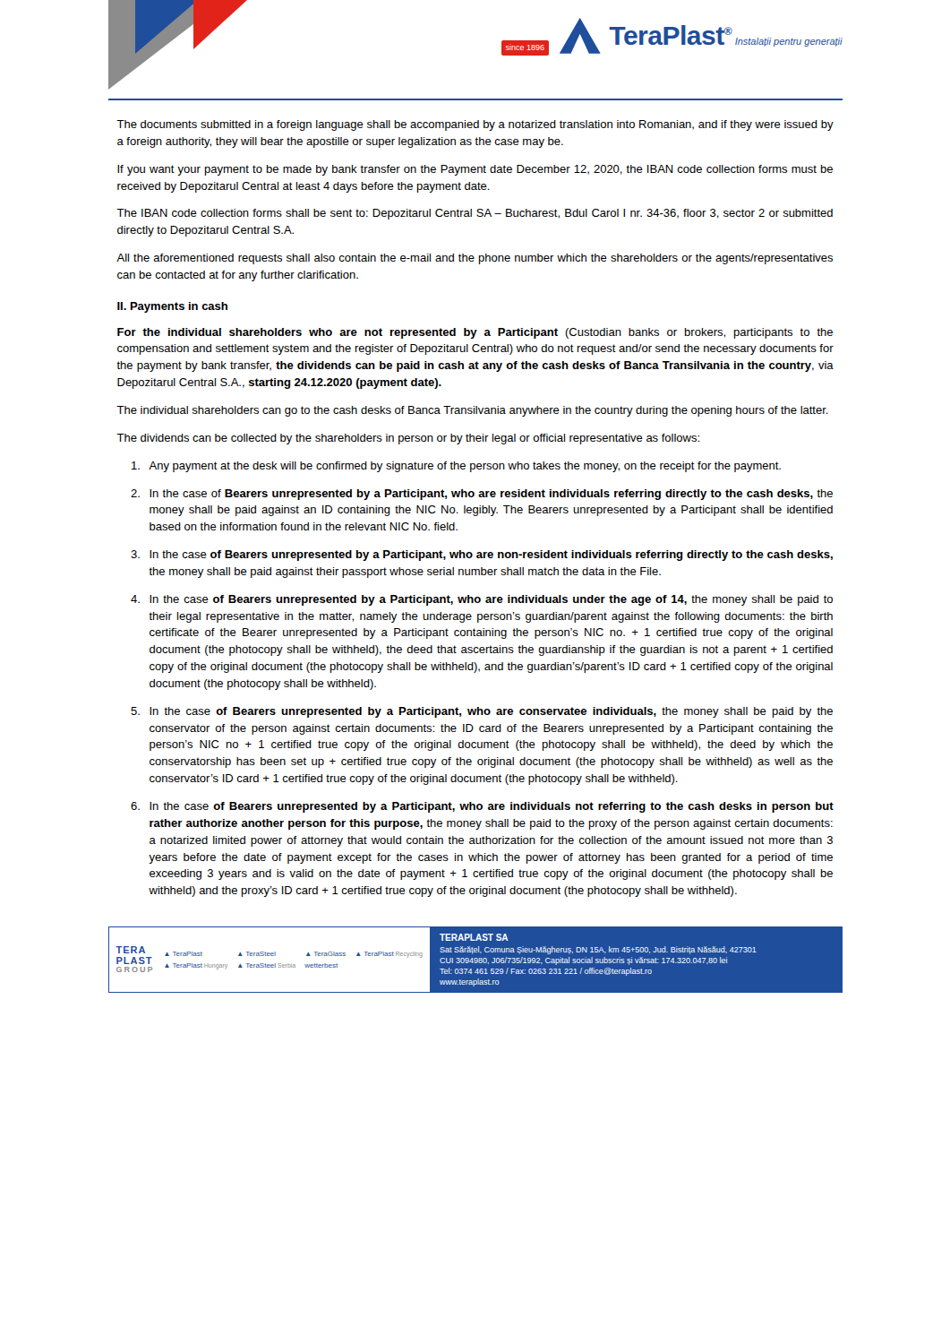since 1896 TeraPlast® Instalații pentru generații
The documents submitted in a foreign language shall be accompanied by a notarized translation into Romanian, and if they were issued by a foreign authority, they will bear the apostille or super legalization as the case may be.
If you want your payment to be made by bank transfer on the Payment date December 12, 2020, the IBAN code collection forms must be received by Depozitarul Central at least 4 days before the payment date.
The IBAN code collection forms shall be sent to: Depozitarul Central SA – Bucharest, Bdul Carol I nr. 34-36, floor 3, sector 2 or submitted directly to Depozitarul Central S.A.
All the aforementioned requests shall also contain the e-mail and the phone number which the shareholders or the agents/representatives can be contacted at for any further clarification.
II. Payments in cash
For the individual shareholders who are not represented by a Participant (Custodian banks or brokers, participants to the compensation and settlement system and the register of Depozitarul Central) who do not request and/or send the necessary documents for the payment by bank transfer, the dividends can be paid in cash at any of the cash desks of Banca Transilvania in the country, via Depozitarul Central S.A., starting 24.12.2020 (payment date).
The individual shareholders can go to the cash desks of Banca Transilvania anywhere in the country during the opening hours of the latter.
The dividends can be collected by the shareholders in person or by their legal or official representative as follows:
Any payment at the desk will be confirmed by signature of the person who takes the money, on the receipt for the payment.
In the case of Bearers unrepresented by a Participant, who are resident individuals referring directly to the cash desks, the money shall be paid against an ID containing the NIC No. legibly. The Bearers unrepresented by a Participant shall be identified based on the information found in the relevant NIC No. field.
In the case of Bearers unrepresented by a Participant, who are non-resident individuals referring directly to the cash desks, the money shall be paid against their passport whose serial number shall match the data in the File.
In the case of Bearers unrepresented by a Participant, who are individuals under the age of 14, the money shall be paid to their legal representative in the matter, namely the underage person’s guardian/parent against the following documents: the birth certificate of the Bearer unrepresented by a Participant containing the person’s NIC no. + 1 certified true copy of the original document (the photocopy shall be withheld), the deed that ascertains the guardianship if the guardian is not a parent + 1 certified copy of the original document (the photocopy shall be withheld), and the guardian’s/parent’s ID card + 1 certified copy of the original document (the photocopy shall be withheld).
In the case of Bearers unrepresented by a Participant, who are conservatee individuals, the money shall be paid by the conservator of the person against certain documents: the ID card of the Bearers unrepresented by a Participant containing the person’s NIC no + 1 certified true copy of the original document (the photocopy shall be withheld), the deed by which the conservatorship has been set up + certified true copy of the original document (the photocopy shall be withheld) as well as the conservator’s ID card + 1 certified true copy of the original document (the photocopy shall be withheld).
In the case of Bearers unrepresented by a Participant, who are individuals not referring to the cash desks in person but rather authorize another person for this purpose, the money shall be paid to the proxy of the person against certain documents: a notarized limited power of attorney that would contain the authorization for the collection of the amount issued not more than 3 years before the date of payment except for the cases in which the power of attorney has been granted for a period of time exceeding 3 years and is valid on the date of payment + 1 certified true copy of the original document (the photocopy shall be withheld) and the proxy’s ID card + 1 certified true copy of the original document (the photocopy shall be withheld).
3
TERA PLAST GROUP
▲ TeraPlast
▲ TeraSteel
▲ TeraGlass
▲ TeraPlast Recycling
▲ TeraPlast Hungary
▲ TeraSteel Serbia
wetterbest
TERAPLAST SA
Sat Sărățel, Comuna Șieu-Măgheruș, DN 15A, km 45+500, Jud. Bistrița Năsăud, 427301
CUI 3094980, J06/735/1992, Capital social subscris și vărsat: 174.320.047,80 lei
Tel: 0374 461 529 / Fax: 0263 231 221 / office@teraplast.ro
www.teraplast.ro